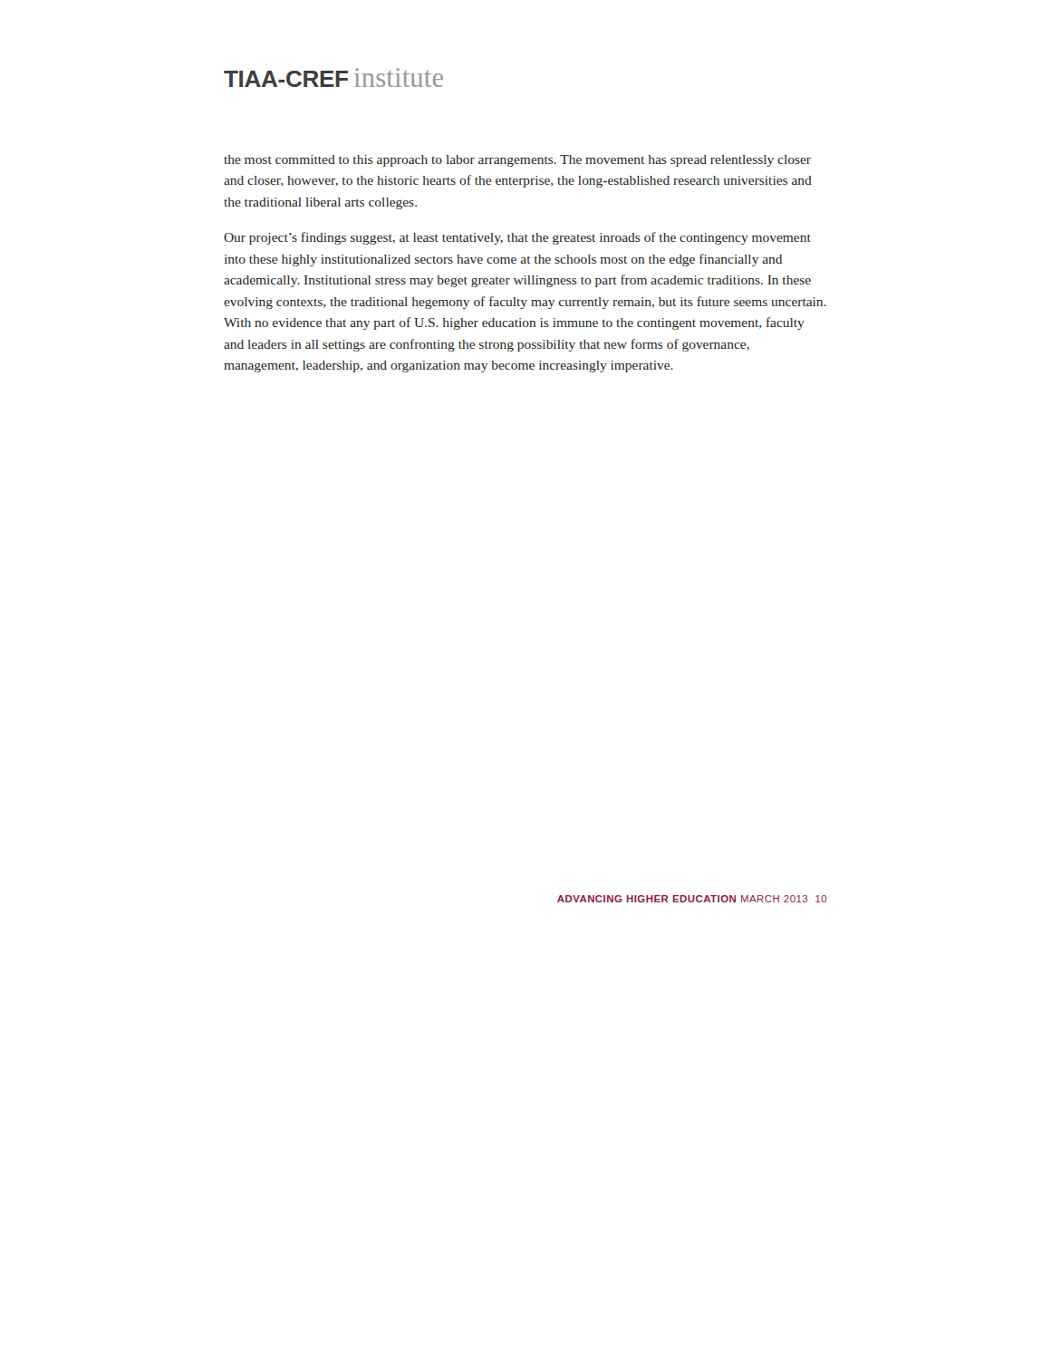TIAA-CREF institute
the most committed to this approach to labor arrangements. The movement has spread relentlessly closer and closer, however, to the historic hearts of the enterprise, the long-established research universities and the traditional liberal arts colleges.
Our project’s findings suggest, at least tentatively, that the greatest inroads of the contingency movement into these highly institutionalized sectors have come at the schools most on the edge financially and academically. Institutional stress may beget greater willingness to part from academic traditions. In these evolving contexts, the traditional hegemony of faculty may currently remain, but its future seems uncertain. With no evidence that any part of U.S. higher education is immune to the contingent movement, faculty and leaders in all settings are confronting the strong possibility that new forms of governance, management, leadership, and organization may become increasingly imperative.
ADVANCING HIGHER EDUCATION MARCH 2013 10